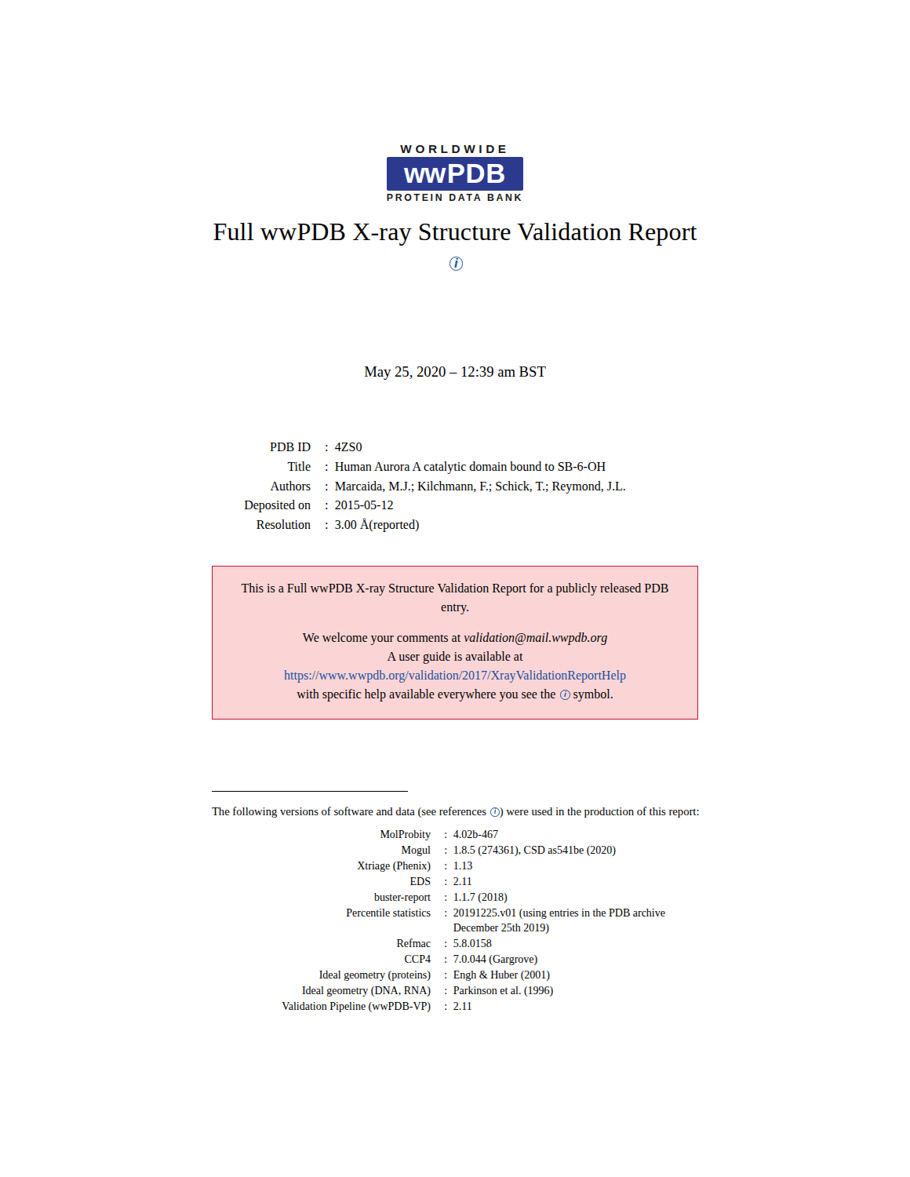WORLDWIDE
ww PDB
PROTEIN DATA BANK
Full wwPDB X-ray Structure Validation Report i
May 25, 2020 – 12:39 am BST
| PDB ID | : | 4ZS0 |
| Title | : | Human Aurora A catalytic domain bound to SB-6-OH |
| Authors | : | Marcaida, M.J.; Kilchmann, F.; Schick, T.; Reymond, J.L. |
| Deposited on | : | 2015-05-12 |
| Resolution | : | 3.00 Å(reported) |
This is a Full wwPDB X-ray Structure Validation Report for a publicly released PDB entry.
We welcome your comments at validation@mail.wwpdb.org
A user guide is available at
https://www.wwpdb.org/validation/2017/XrayValidationReportHelp
with specific help available everywhere you see the i symbol.
The following versions of software and data (see references i) were used in the production of this report:
| MolProbity | : | 4.02b-467 |
| Mogul | : | 1.8.5 (274361), CSD as541be (2020) |
| Xtriage (Phenix) | : | 1.13 |
| EDS | : | 2.11 |
| buster-report | : | 1.1.7 (2018) |
| Percentile statistics | : | 20191225.v01 (using entries in the PDB archive December 25th 2019) |
| Refmac | : | 5.8.0158 |
| CCP4 | : | 7.0.044 (Gargrove) |
| Ideal geometry (proteins) | : | Engh & Huber (2001) |
| Ideal geometry (DNA, RNA) | : | Parkinson et al. (1996) |
| Validation Pipeline (wwPDB-VP) | : | 2.11 |